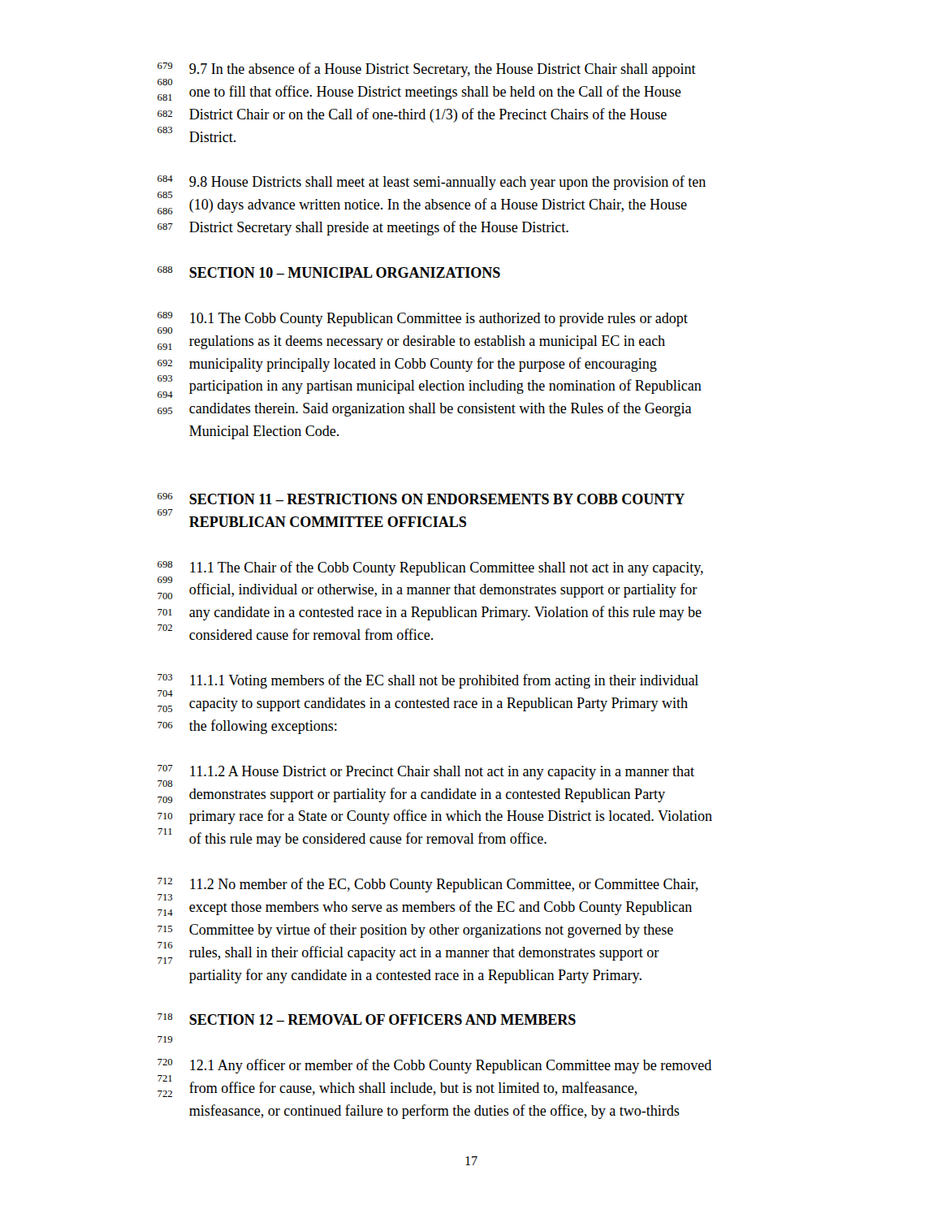679680681682683
9.7 In the absence of a House District Secretary, the House District Chair shall appoint
one to fill that office. House District meetings shall be held on the Call of the House
District Chair or on the Call of one-third (1/3) of the Precinct Chairs of the House
District.
684685686687
9.8 House Districts shall meet at least semi-annually each year upon the provision of ten
(10) days advance written notice. In the absence of a House District Chair, the House
District Secretary shall preside at meetings of the House District.
688
SECTION 10 – MUNICIPAL ORGANIZATIONS
689690691692693694695
10.1 The Cobb County Republican Committee is authorized to provide rules or adopt
regulations as it deems necessary or desirable to establish a municipal EC in each
municipality principally located in Cobb County for the purpose of encouraging
participation in any partisan municipal election including the nomination of Republican
candidates therein. Said organization shall be consistent with the Rules of the Georgia
Municipal Election Code.
696697
SECTION 11 – RESTRICTIONS ON ENDORSEMENTS BY COBB COUNTY
REPUBLICAN COMMITTEE OFFICIALS
698699700701702
11.1 The Chair of the Cobb County Republican Committee shall not act in any capacity,
official, individual or otherwise, in a manner that demonstrates support or partiality for
any candidate in a contested race in a Republican Primary. Violation of this rule may be
considered cause for removal from office.
703704705706
11.1.1 Voting members of the EC shall not be prohibited from acting in their individual
capacity to support candidates in a contested race in a Republican Party Primary with
the following exceptions:
707708709710711
11.1.2 A House District or Precinct Chair shall not act in any capacity in a manner that
demonstrates support or partiality for a candidate in a contested Republican Party
primary race for a State or County office in which the House District is located. Violation
of this rule may be considered cause for removal from office.
712713714715716717
11.2 No member of the EC, Cobb County Republican Committee, or Committee Chair,
except those members who serve as members of the EC and Cobb County Republican
Committee by virtue of their position by other organizations not governed by these
rules, shall in their official capacity act in a manner that demonstrates support or
partiality for any candidate in a contested race in a Republican Party Primary.
718
SECTION 12 – REMOVAL OF OFFICERS AND MEMBERS
719
720721722
12.1 Any officer or member of the Cobb County Republican Committee may be removed
from office for cause, which shall include, but is not limited to, malfeasance,
misfeasance, or continued failure to perform the duties of the office, by a two-thirds
17